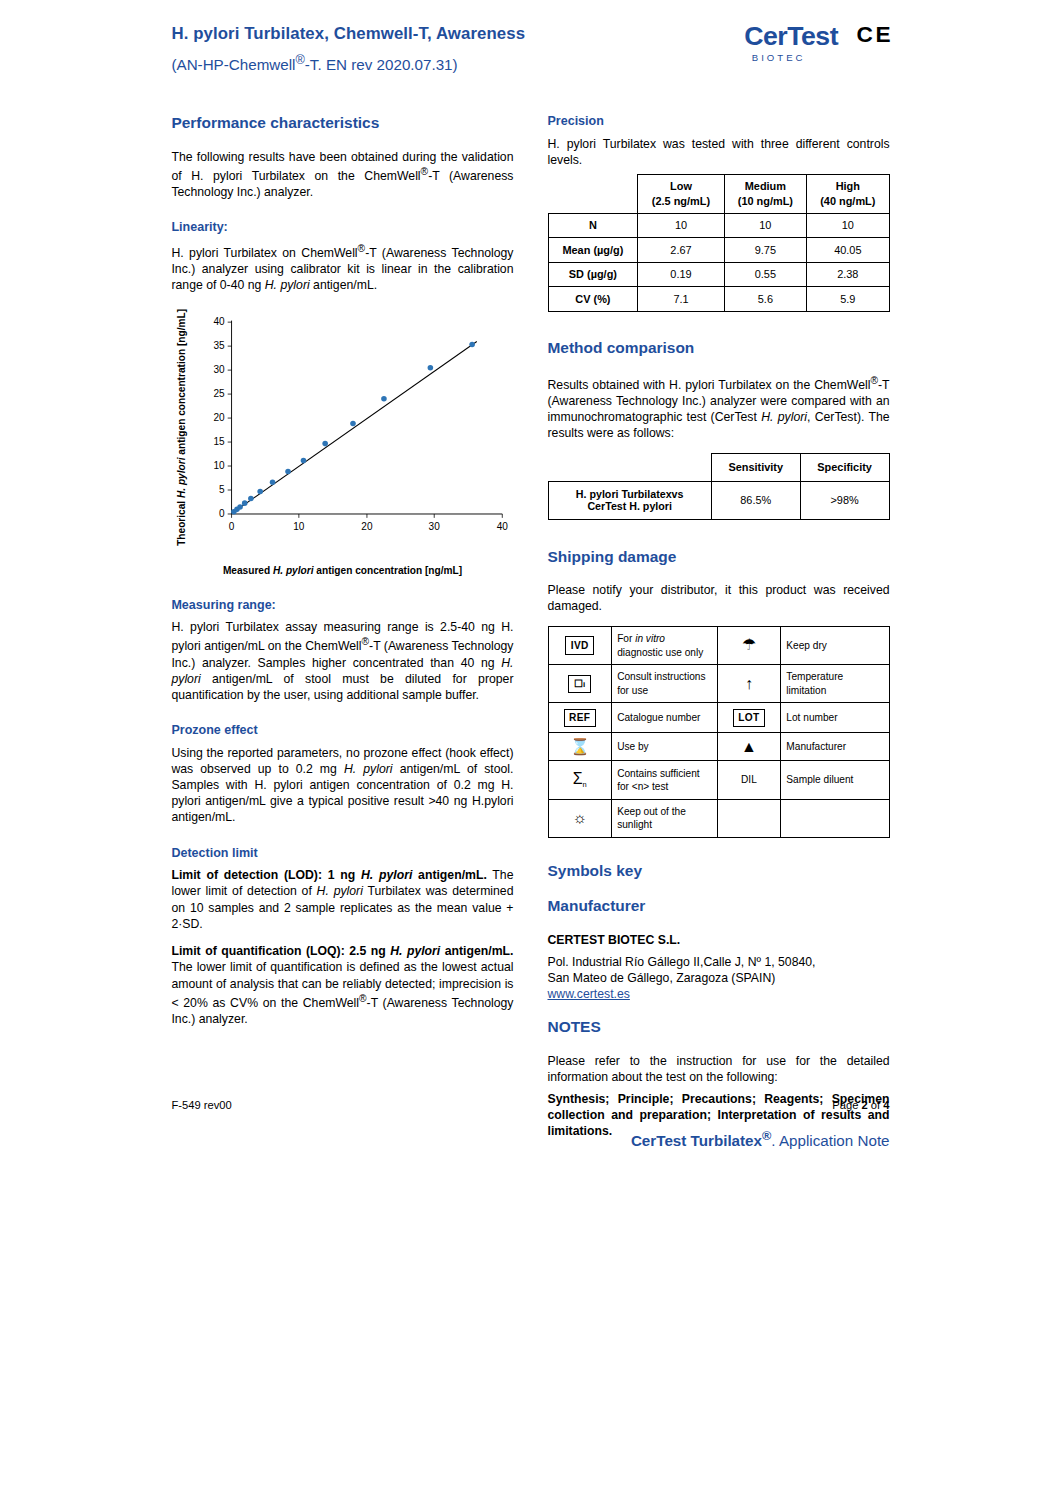H. pylori Turbilatex, Chemwell-T, Awareness
(AN-HP-Chemwell®-T. EN rev 2020.07.31)
CerTest C E
BIOTEC
Performance characteristics
The following results have been obtained during the validation of H. pylori Turbilatex on the ChemWell®-T (Awareness Technology Inc.) analyzer.
Linearity:
H. pylori Turbilatex on ChemWell®-T (Awareness Technology Inc.) analyzer using calibrator kit is linear in the calibration range of 0-40 ng H. pylori antigen/mL.
Theorical H. pylori antigen concentration [ng/mL]
0 5 10 15 20 25 30 35 40 0 10 20 30 40
Measured H. pylori antigen concentration [ng/mL]
Measuring range:
H. pylori Turbilatex assay measuring range is 2.5-40 ng H. pylori antigen/mL on the ChemWell®-T (Awareness Technology Inc.) analyzer. Samples higher concentrated than 40 ng H. pylori antigen/mL of stool must be diluted for proper quantification by the user, using additional sample buffer.
Prozone effect
Using the reported parameters, no prozone effect (hook effect) was observed up to 0.2 mg H. pylori antigen/mL of stool. Samples with H. pylori antigen concentration of 0.2 mg H. pylori antigen/mL give a typical positive result >40 ng H.pylori antigen/mL.
Detection limit
Limit of detection (LOD): 1 ng H. pylori antigen/mL. The lower limit of detection of H. pylori Turbilatex was determined on 10 samples and 2 sample replicates as the mean value + 2·SD.
Limit of quantification (LOQ): 2.5 ng H. pylori antigen/mL. The lower limit of quantification is defined as the lowest actual amount of analysis that can be reliably detected; imprecision is < 20% as CV% on the ChemWell®-T (Awareness Technology Inc.) analyzer.
Precision
H. pylori Turbilatex was tested with three different controls levels.
| | Low (2.5 ng/mL) | Medium (10 ng/mL) | High (40 ng/mL) |
| --- | --- | --- | --- |
| N | 10 | 10 | 10 |
| Mean (µg/g) | 2.67 | 9.75 | 40.05 |
| SD (µg/g) | 0.19 | 0.55 | 2.38 |
| CV (%) | 7.1 | 5.6 | 5.9 |
Method comparison
Results obtained with H. pylori Turbilatex on the ChemWell®-T (Awareness Technology Inc.) analyzer were compared with an immunochromatographic test (CerTest H. pylori, CerTest). The results were as follows:
| | Sensitivity | Specificity |
| --- | --- | --- |
| H. pylori Turbilatexvs CerTest H. pylori | 86.5% | >98% |
Shipping damage
Please notify your distributor, it this product was received damaged.
| IVD | For in vitro diagnostic use only | ☂ | Keep dry |
| ☐ i | Consult instructions for use | ↑ | Temperature limitation |
| REF | Catalogue number | LOT | Lot number |
| ⌛ | Use by | ▲ | Manufacturer |
| Σ n | Contains sufficient for <n> test | DIL | Sample diluent |
| ☼ | Keep out of the sunlight | | |
Symbols key
Manufacturer
CERTEST BIOTEC S.L.
Pol. Industrial Río Gállego II,Calle J, Nº 1, 50840,
San Mateo de Gállego, Zaragoza (SPAIN)
www.certest.es
NOTES
Please refer to the instruction for use for the detailed information about the test on the following:
Synthesis; Principle; Precautions; Reagents; Specimen collection and preparation; Interpretation of results and limitations.
F-549 rev00
Page 2 of 4
CerTest Turbilatex®. Application Note